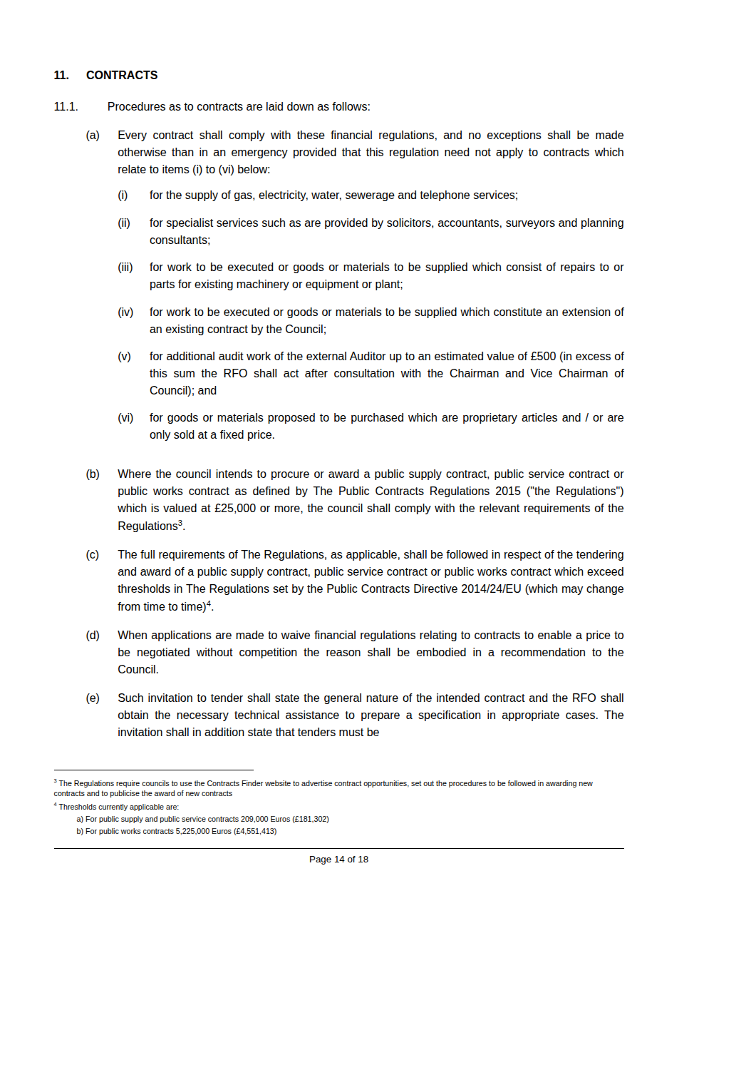11. CONTRACTS
11.1.
Procedures as to contracts are laid down as follows:
(a)
Every contract shall comply with these financial regulations, and no exceptions shall be made otherwise than in an emergency provided that this regulation need not apply to contracts which relate to items (i) to (vi) below:
(i)
for the supply of gas, electricity, water, sewerage and telephone services;
(ii)
for specialist services such as are provided by solicitors, accountants, surveyors and planning consultants;
(iii)
for work to be executed or goods or materials to be supplied which consist of repairs to or parts for existing machinery or equipment or plant;
(iv)
for work to be executed or goods or materials to be supplied which constitute an extension of an existing contract by the Council;
(v)
for additional audit work of the external Auditor up to an estimated value of £500 (in excess of this sum the RFO shall act after consultation with the Chairman and Vice Chairman of Council); and
(vi)
for goods or materials proposed to be purchased which are proprietary articles and / or are only sold at a fixed price.
(b)
Where the council intends to procure or award a public supply contract, public service contract or public works contract as defined by The Public Contracts Regulations 2015 ("the Regulations") which is valued at £25,000 or more, the council shall comply with the relevant requirements of the Regulations3.
(c)
The full requirements of The Regulations, as applicable, shall be followed in respect of the tendering and award of a public supply contract, public service contract or public works contract which exceed thresholds in The Regulations set by the Public Contracts Directive 2014/24/EU (which may change from time to time)4.
(d)
When applications are made to waive financial regulations relating to contracts to enable a price to be negotiated without competition the reason shall be embodied in a recommendation to the Council.
(e)
Such invitation to tender shall state the general nature of the intended contract and the RFO shall obtain the necessary technical assistance to prepare a specification in appropriate cases. The invitation shall in addition state that tenders must be
3 The Regulations require councils to use the Contracts Finder website to advertise contract opportunities, set out the procedures to be followed in awarding new contracts and to publicise the award of new contracts
4 Thresholds currently applicable are:
a) For public supply and public service contracts 209,000 Euros (£181,302)
b) For public works contracts 5,225,000 Euros (£4,551,413)
Page 14 of 18